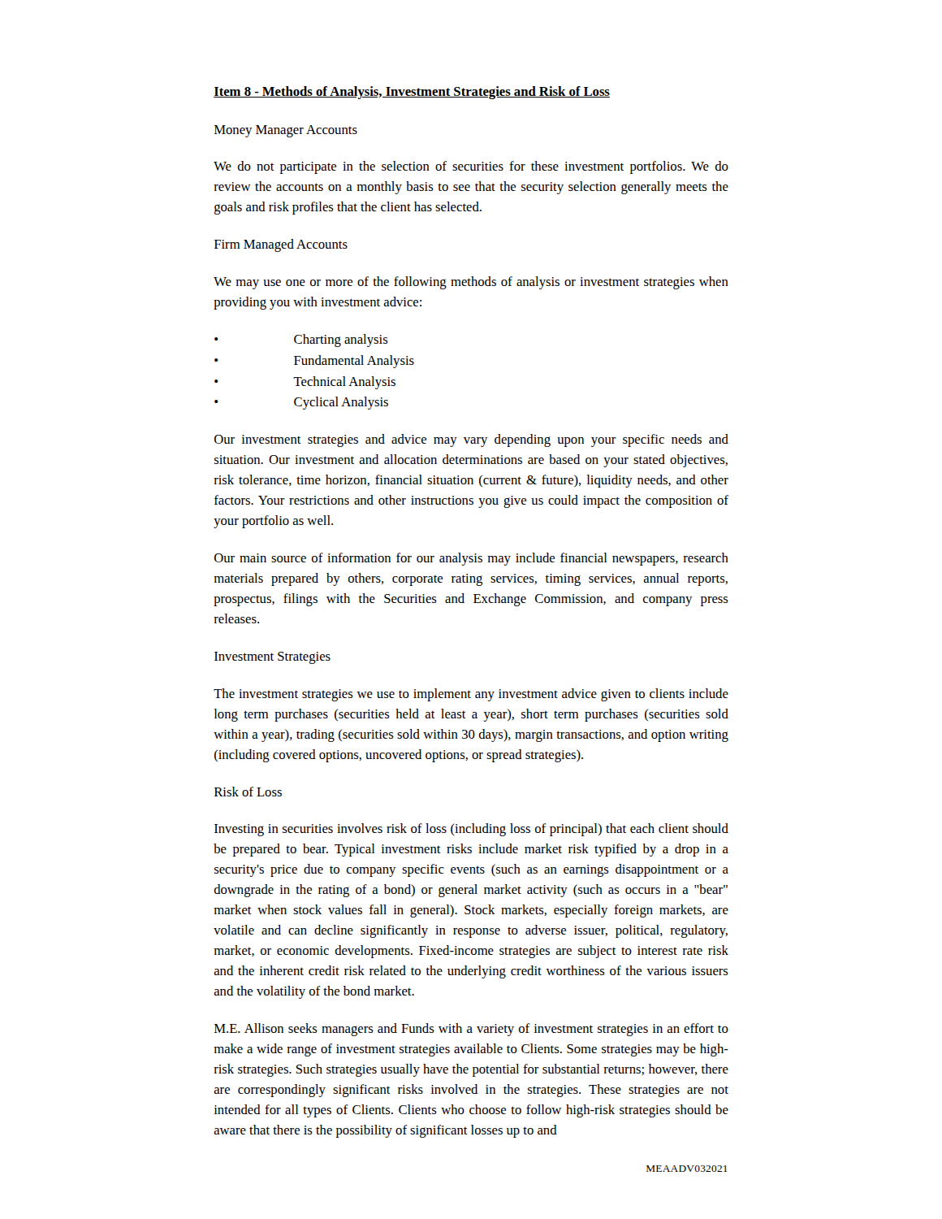Item 8 - Methods of Analysis, Investment Strategies and Risk of Loss
Money Manager Accounts
We do not participate in the selection of securities for these investment portfolios. We do review the accounts on a monthly basis to see that the security selection generally meets the goals and risk profiles that the client has selected.
Firm Managed Accounts
We may use one or more of the following methods of analysis or investment strategies when providing you with investment advice:
Charting analysis
Fundamental Analysis
Technical Analysis
Cyclical Analysis
Our investment strategies and advice may vary depending upon your specific needs and situation. Our investment and allocation determinations are based on your stated objectives, risk tolerance, time horizon, financial situation (current & future), liquidity needs, and other factors. Your restrictions and other instructions you give us could impact the composition of your portfolio as well.
Our main source of information for our analysis may include financial newspapers, research materials prepared by others, corporate rating services, timing services, annual reports, prospectus, filings with the Securities and Exchange Commission, and company press releases.
Investment Strategies
The investment strategies we use to implement any investment advice given to clients include long term purchases (securities held at least a year), short term purchases (securities sold within a year), trading (securities sold within 30 days), margin transactions, and option writing (including covered options, uncovered options, or spread strategies).
Risk of Loss
Investing in securities involves risk of loss (including loss of principal) that each client should be prepared to bear. Typical investment risks include market risk typified by a drop in a security's price due to company specific events (such as an earnings disappointment or a downgrade in the rating of a bond) or general market activity (such as occurs in a "bear" market when stock values fall in general). Stock markets, especially foreign markets, are volatile and can decline significantly in response to adverse issuer, political, regulatory, market, or economic developments. Fixed-income strategies are subject to interest rate risk and the inherent credit risk related to the underlying credit worthiness of the various issuers and the volatility of the bond market.
M.E. Allison seeks managers and Funds with a variety of investment strategies in an effort to make a wide range of investment strategies available to Clients. Some strategies may be high-risk strategies. Such strategies usually have the potential for substantial returns; however, there are correspondingly significant risks involved in the strategies. These strategies are not intended for all types of Clients. Clients who choose to follow high-risk strategies should be aware that there is the possibility of significant losses up to and
MEAADV032021